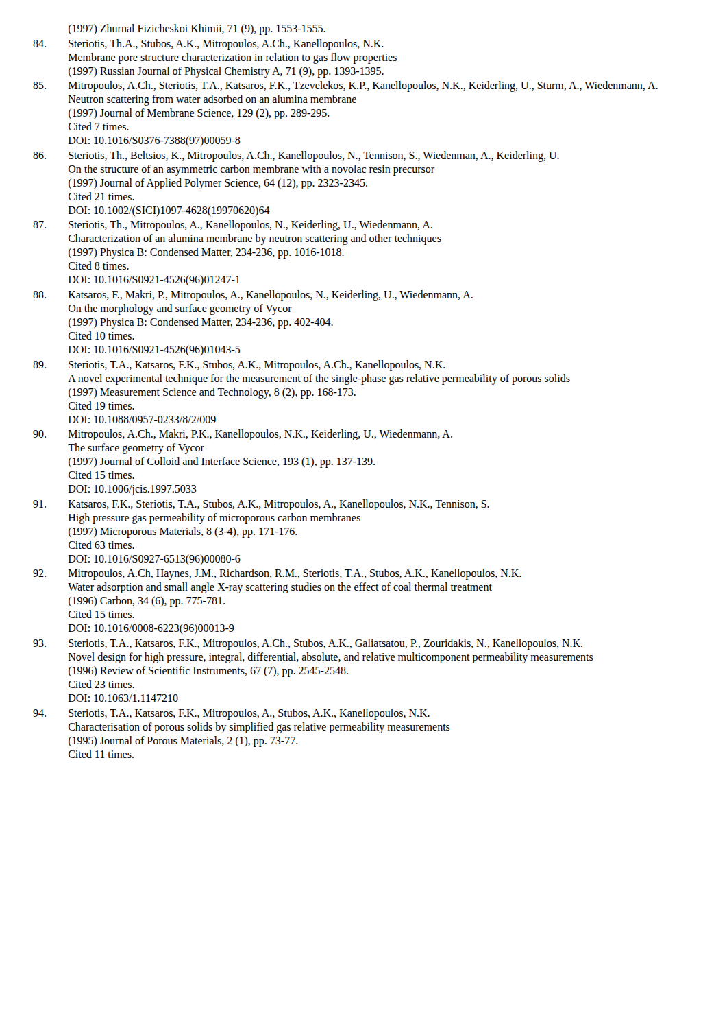(1997) Zhurnal Fizicheskoi Khimii, 71 (9), pp. 1553-1555.
84.
Steriotis, Th.A., Stubos, A.K., Mitropoulos, A.Ch., Kanellopoulos, N.K.
Membrane pore structure characterization in relation to gas flow properties
(1997) Russian Journal of Physical Chemistry A, 71 (9), pp. 1393-1395.
85.
Mitropoulos, A.Ch., Steriotis, T.A., Katsaros, F.K., Tzevelekos, K.P., Kanellopoulos, N.K., Keiderling, U., Sturm, A., Wiedenmann, A.
Neutron scattering from water adsorbed on an alumina membrane
(1997) Journal of Membrane Science, 129 (2), pp. 289-295.
Cited 7 times.
DOI: 10.1016/S0376-7388(97)00059-8
86.
Steriotis, Th., Beltsios, K., Mitropoulos, A.Ch., Kanellopoulos, N., Tennison, S., Wiedenman, A., Keiderling, U.
On the structure of an asymmetric carbon membrane with a novolac resin precursor
(1997) Journal of Applied Polymer Science, 64 (12), pp. 2323-2345.
Cited 21 times.
DOI: 10.1002/(SICI)1097-4628(19970620)64
87.
Steriotis, Th., Mitropoulos, A., Kanellopoulos, N., Keiderling, U., Wiedenmann, A.
Characterization of an alumina membrane by neutron scattering and other techniques
(1997) Physica B: Condensed Matter, 234-236, pp. 1016-1018.
Cited 8 times.
DOI: 10.1016/S0921-4526(96)01247-1
88.
Katsaros, F., Makri, P., Mitropoulos, A., Kanellopoulos, N., Keiderling, U., Wiedenmann, A.
On the morphology and surface geometry of Vycor
(1997) Physica B: Condensed Matter, 234-236, pp. 402-404.
Cited 10 times.
DOI: 10.1016/S0921-4526(96)01043-5
89.
Steriotis, T.A., Katsaros, F.K., Stubos, A.K., Mitropoulos, A.Ch., Kanellopoulos, N.K.
A novel experimental technique for the measurement of the single-phase gas relative permeability of porous solids
(1997) Measurement Science and Technology, 8 (2), pp. 168-173.
Cited 19 times.
DOI: 10.1088/0957-0233/8/2/009
90.
Mitropoulos, A.Ch., Makri, P.K., Kanellopoulos, N.K., Keiderling, U., Wiedenmann, A.
The surface geometry of Vycor
(1997) Journal of Colloid and Interface Science, 193 (1), pp. 137-139.
Cited 15 times.
DOI: 10.1006/jcis.1997.5033
91.
Katsaros, F.K., Steriotis, T.A., Stubos, A.K., Mitropoulos, A., Kanellopoulos, N.K., Tennison, S.
High pressure gas permeability of microporous carbon membranes
(1997) Microporous Materials, 8 (3-4), pp. 171-176.
Cited 63 times.
DOI: 10.1016/S0927-6513(96)00080-6
92.
Mitropoulos, A.Ch, Haynes, J.M., Richardson, R.M., Steriotis, T.A., Stubos, A.K., Kanellopoulos, N.K.
Water adsorption and small angle X-ray scattering studies on the effect of coal thermal treatment
(1996) Carbon, 34 (6), pp. 775-781.
Cited 15 times.
DOI: 10.1016/0008-6223(96)00013-9
93.
Steriotis, T.A., Katsaros, F.K., Mitropoulos, A.Ch., Stubos, A.K., Galiatsatou, P., Zouridakis, N., Kanellopoulos, N.K.
Novel design for high pressure, integral, differential, absolute, and relative multicomponent permeability measurements
(1996) Review of Scientific Instruments, 67 (7), pp. 2545-2548.
Cited 23 times.
DOI: 10.1063/1.1147210
94.
Steriotis, T.A., Katsaros, F.K., Mitropoulos, A., Stubos, A.K., Kanellopoulos, N.K.
Characterisation of porous solids by simplified gas relative permeability measurements
(1995) Journal of Porous Materials, 2 (1), pp. 73-77.
Cited 11 times.